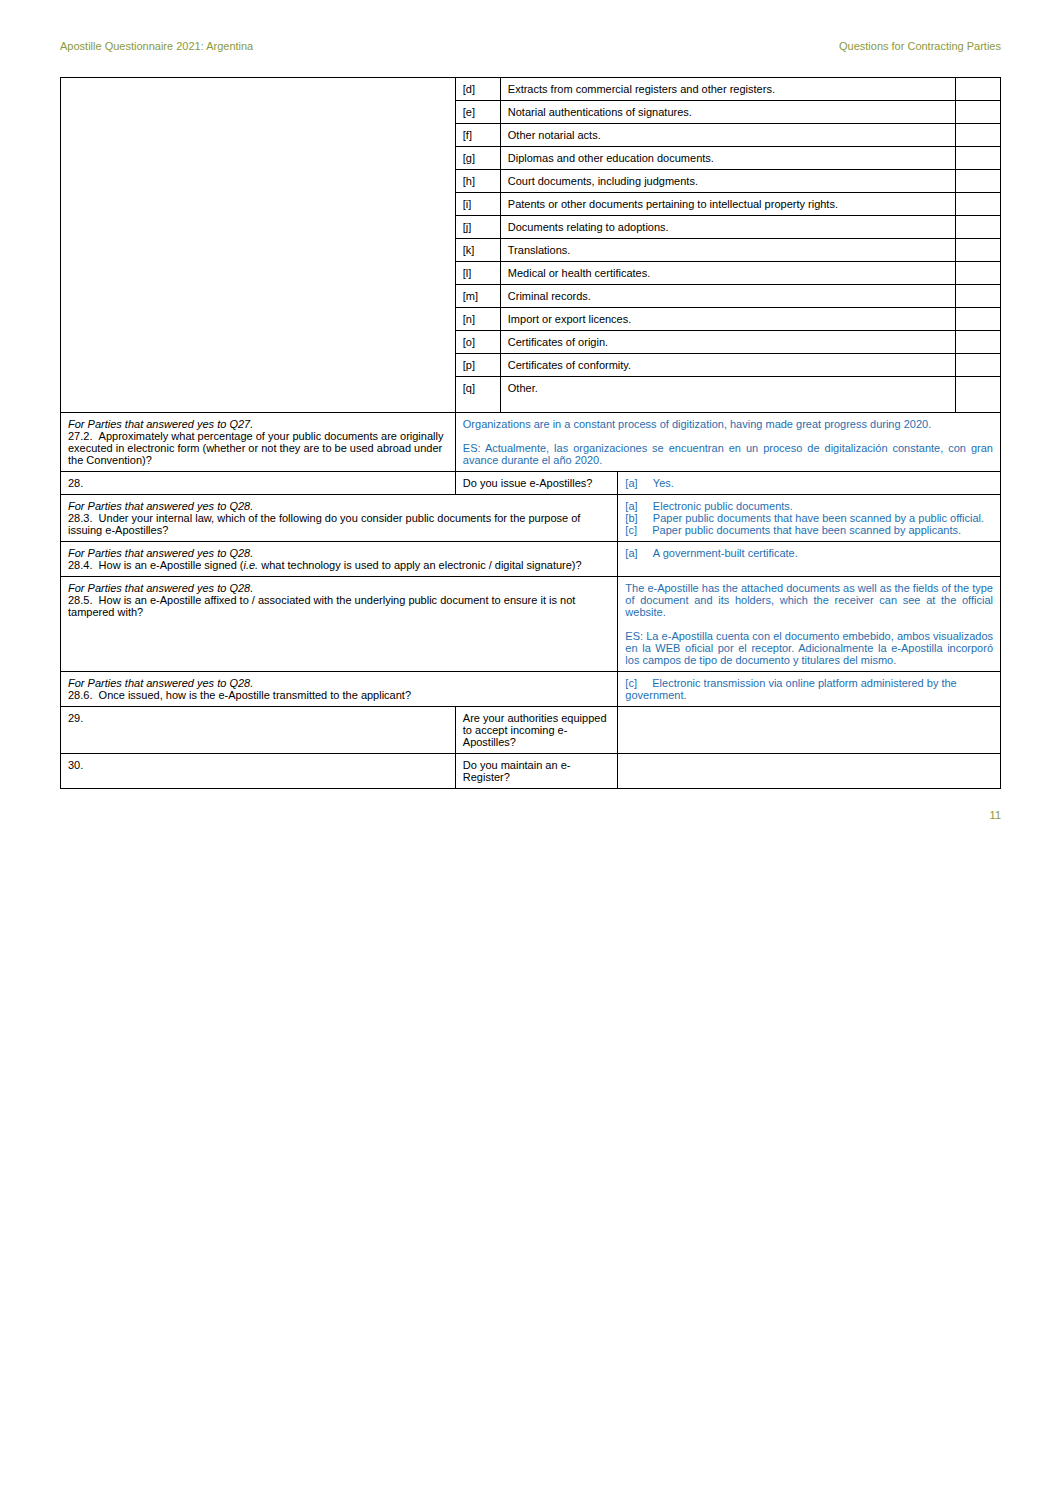Apostille Questionnaire 2021: Argentina
Questions for Contracting Parties
| | [d] | Extracts from commercial registers and other registers. | |
| [e] | Notarial authentications of signatures. | |
| [f] | Other notarial acts. | |
| [g] | Diplomas and other education documents. | |
| [h] | Court documents, including judgments. | |
| [i] | Patents or other documents pertaining to intellectual property rights. | |
| [j] | Documents relating to adoptions. | |
| [k] | Translations. | |
| [l] | Medical or health certificates. | |
| [m] | Criminal records. | |
| [n] | Import or export licences. | |
| [o] | Certificates of origin. | |
| [p] | Certificates of conformity. | |
| [q] | Other. | |
| For Parties that answered yes to Q27. 27.2. Approximately what percentage of your public documents are originally executed in electronic form (whether or not they are to be used abroad under the Convention)? | Organizations are in a constant process of digitization, having made great progress during 2020. ES: Actualmente, las organizaciones se encuentran en un proceso de digitalización constante, con gran avance durante el año 2020. |
| 28. | Do you issue e-Apostilles? | [a] Yes. |
| For Parties that answered yes to Q28. 28.3. Under your internal law, which of the following do you consider public documents for the purpose of issuing e-Apostilles? | [a] Electronic public documents. [b] Paper public documents that have been scanned by a public official. [c] Paper public documents that have been scanned by applicants. |
| For Parties that answered yes to Q28. 28.4. How is an e-Apostille signed ( i.e. what technology is used to apply an electronic / digital signature)? | [a] A government-built certificate. |
| For Parties that answered yes to Q28. 28.5. How is an e-Apostille affixed to / associated with the underlying public document to ensure it is not tampered with? | The e-Apostille has the attached documents as well as the fields of the type of document and its holders, which the receiver can see at the official website. ES: La e-Apostilla cuenta con el documento embebido, ambos visualizados en la WEB oficial por el receptor. Adicionalmente la e-Apostilla incorporó los campos de tipo de documento y titulares del mismo. |
| For Parties that answered yes to Q28. 28.6. Once issued, how is the e-Apostille transmitted to the applicant? | [c] Electronic transmission via online platform administered by the government. |
| 29. | Are your authorities equipped to accept incoming e-Apostilles? | |
| 30. | Do you maintain an e-Register? | |
11